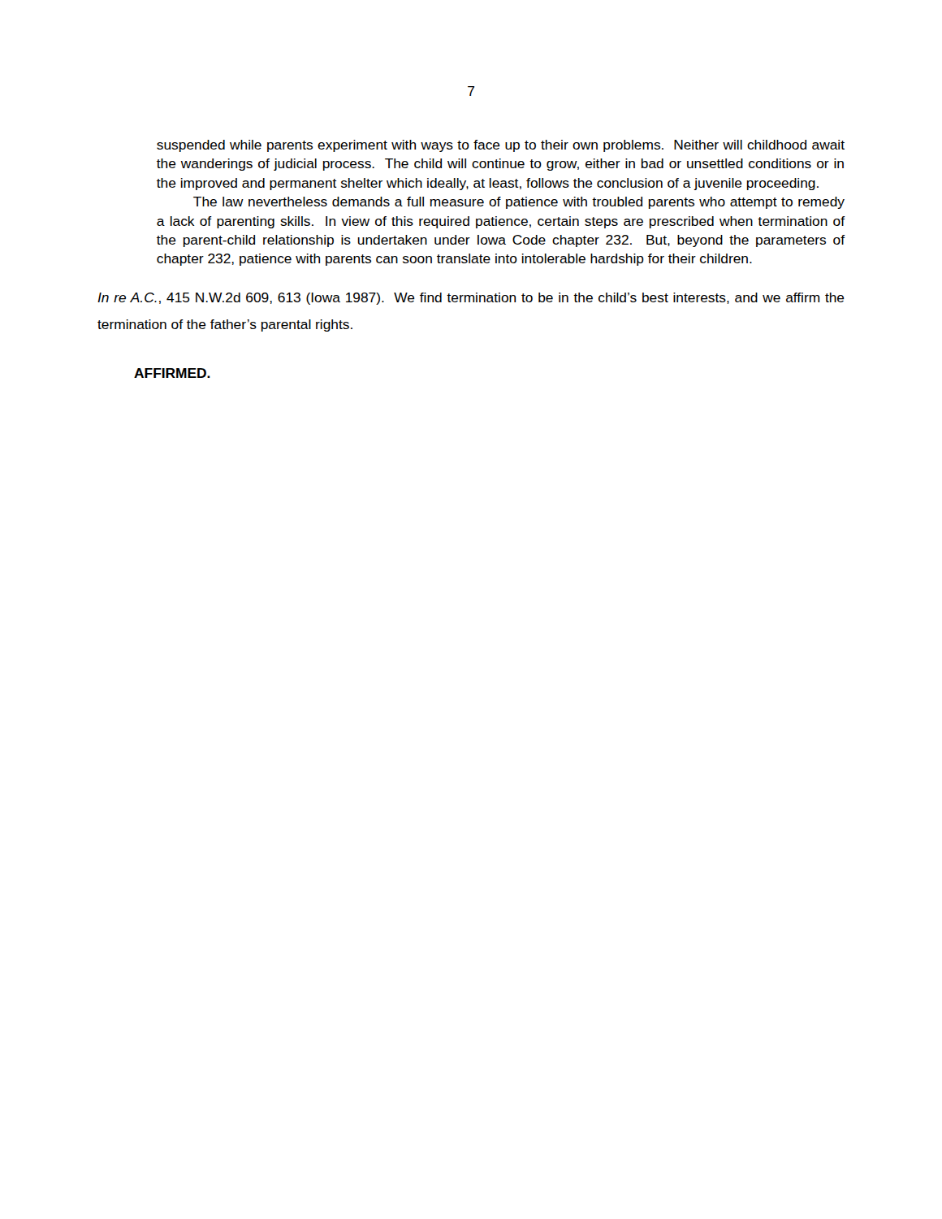7
suspended while parents experiment with ways to face up to their own problems. Neither will childhood await the wanderings of judicial process. The child will continue to grow, either in bad or unsettled conditions or in the improved and permanent shelter which ideally, at least, follows the conclusion of a juvenile proceeding.
The law nevertheless demands a full measure of patience with troubled parents who attempt to remedy a lack of parenting skills. In view of this required patience, certain steps are prescribed when termination of the parent-child relationship is undertaken under Iowa Code chapter 232. But, beyond the parameters of chapter 232, patience with parents can soon translate into intolerable hardship for their children.
In re A.C., 415 N.W.2d 609, 613 (Iowa 1987). We find termination to be in the child’s best interests, and we affirm the termination of the father’s parental rights.
AFFIRMED.